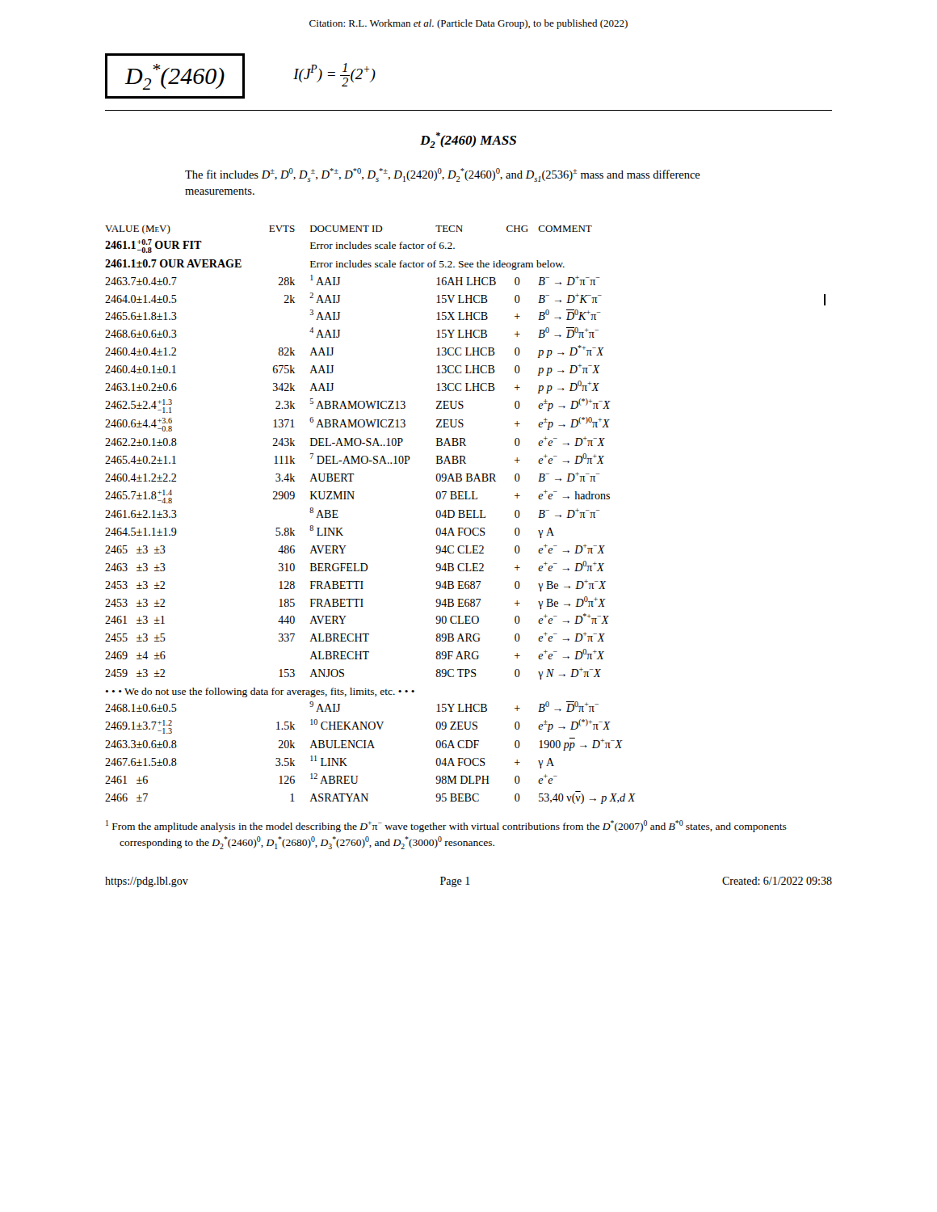Citation: R.L. Workman et al. (Particle Data Group), to be published (2022)
D2*(2460)
I(JP) = 12(2+)
D2*(2460) MASS
The fit includes D±, D0, Ds±, D*±, D*0, Ds*±, D1(2420)0, D2*(2460)0, and Ds1(2536)± mass and mass difference measurements.
| VALUE (MeV) | EVTS | DOCUMENT ID | TECN | CHG | COMMENT |
| 2461.1 +0.7 −0.8 OUR FIT | | Error includes scale factor of 6.2. |
| 2461.1±0.7 OUR AVERAGE | | Error includes scale factor of 5.2. See the ideogram below. |
| 2463.7±0.4±0.7 | 28k | 1 AAIJ | 16AH LHCB | 0 | B − → D + π − π − |
| 2464.0±1.4±0.5 | 2k | 2 AAIJ | 15V LHCB | 0 | B − → D + K − π − |
| 2465.6±1.8±1.3 | | 3 AAIJ | 15X LHCB | + | B 0 → D 0 K + π − |
| 2468.6±0.6±0.3 | | 4 AAIJ | 15Y LHCB | + | B 0 → D 0 π + π − |
| 2460.4±0.4±1.2 | 82k | AAIJ | 13CC LHCB | 0 | p p → D *+ π − X |
| 2460.4±0.1±0.1 | 675k | AAIJ | 13CC LHCB | 0 | p p → D + π − X |
| 2463.1±0.2±0.6 | 342k | AAIJ | 13CC LHCB | + | p p → D 0 π + X |
| 2462.5±2.4 +1.3 −1.1 | 2.3k | 5 ABRAMOWICZ13 | ZEUS | 0 | e ± p → D (*)+ π − X |
| 2460.6±4.4 +3.6 −0.8 | 1371 | 6 ABRAMOWICZ13 | ZEUS | + | e ± p → D (*)0 π + X |
| 2462.2±0.1±0.8 | 243k | DEL-AMO-SA..10P | BABR | 0 | e + e − → D + π − X |
| 2465.4±0.2±1.1 | 111k | 7 DEL-AMO-SA..10P | BABR | + | e + e − → D 0 π + X |
| 2460.4±1.2±2.2 | 3.4k | AUBERT | 09AB BABR | 0 | B − → D + π − π − |
| 2465.7±1.8 +1.4 −4.8 | 2909 | KUZMIN | 07 BELL | + | e + e − → hadrons |
| 2461.6±2.1±3.3 | | 8 ABE | 04D BELL | 0 | B − → D + π − π − |
| 2464.5±1.1±1.9 | 5.8k | 8 LINK | 04A FOCS | 0 | γ A |
| 2465 ±3 ±3 | 486 | AVERY | 94C CLE2 | 0 | e + e − → D + π − X |
| 2463 ±3 ±3 | 310 | BERGFELD | 94B CLE2 | + | e + e − → D 0 π + X |
| 2453 ±3 ±2 | 128 | FRABETTI | 94B E687 | 0 | γ Be → D + π − X |
| 2453 ±3 ±2 | 185 | FRABETTI | 94B E687 | + | γ Be → D 0 π + X |
| 2461 ±3 ±1 | 440 | AVERY | 90 CLEO | 0 | e + e − → D *+ π − X |
| 2455 ±3 ±5 | 337 | ALBRECHT | 89B ARG | 0 | e + e − → D + π − X |
| 2469 ±4 ±6 | | ALBRECHT | 89F ARG | + | e + e − → D 0 π + X |
| 2459 ±3 ±2 | 153 | ANJOS | 89C TPS | 0 | γ N → D + π − X |
| • • • We do not use the following data for averages, fits, limits, etc. • • • |
| 2468.1±0.6±0.5 | | 9 AAIJ | 15Y LHCB | + | B 0 → D 0 π + π − |
| 2469.1±3.7 +1.2 −1.3 | 1.5k | 10 CHEKANOV | 09 ZEUS | 0 | e ± p → D (*)+ π − X |
| 2463.3±0.6±0.8 | 20k | ABULENCIA | 06A CDF | 0 | 1900 p p → D + π − X |
| 2467.6±1.5±0.8 | 3.5k | 11 LINK | 04A FOCS | + | γ A |
| 2461 ±6 | 126 | 12 ABREU | 98M DLPH | 0 | e + e − |
| 2466 ±7 | 1 | ASRATYAN | 95 BEBC | 0 | 53,40 ν( ν ) → p X , d X |
1 From the amplitude analysis in the model describing the D+π− wave together with virtual contributions from the D*(2007)0 and B*0 states, and components corresponding to the D2*(2460)0, D1*(2680)0, D3*(2760)0, and D2*(3000)0 resonances.
https://pdg.lbl.gov
Page 1
Created: 6/1/2022 09:38